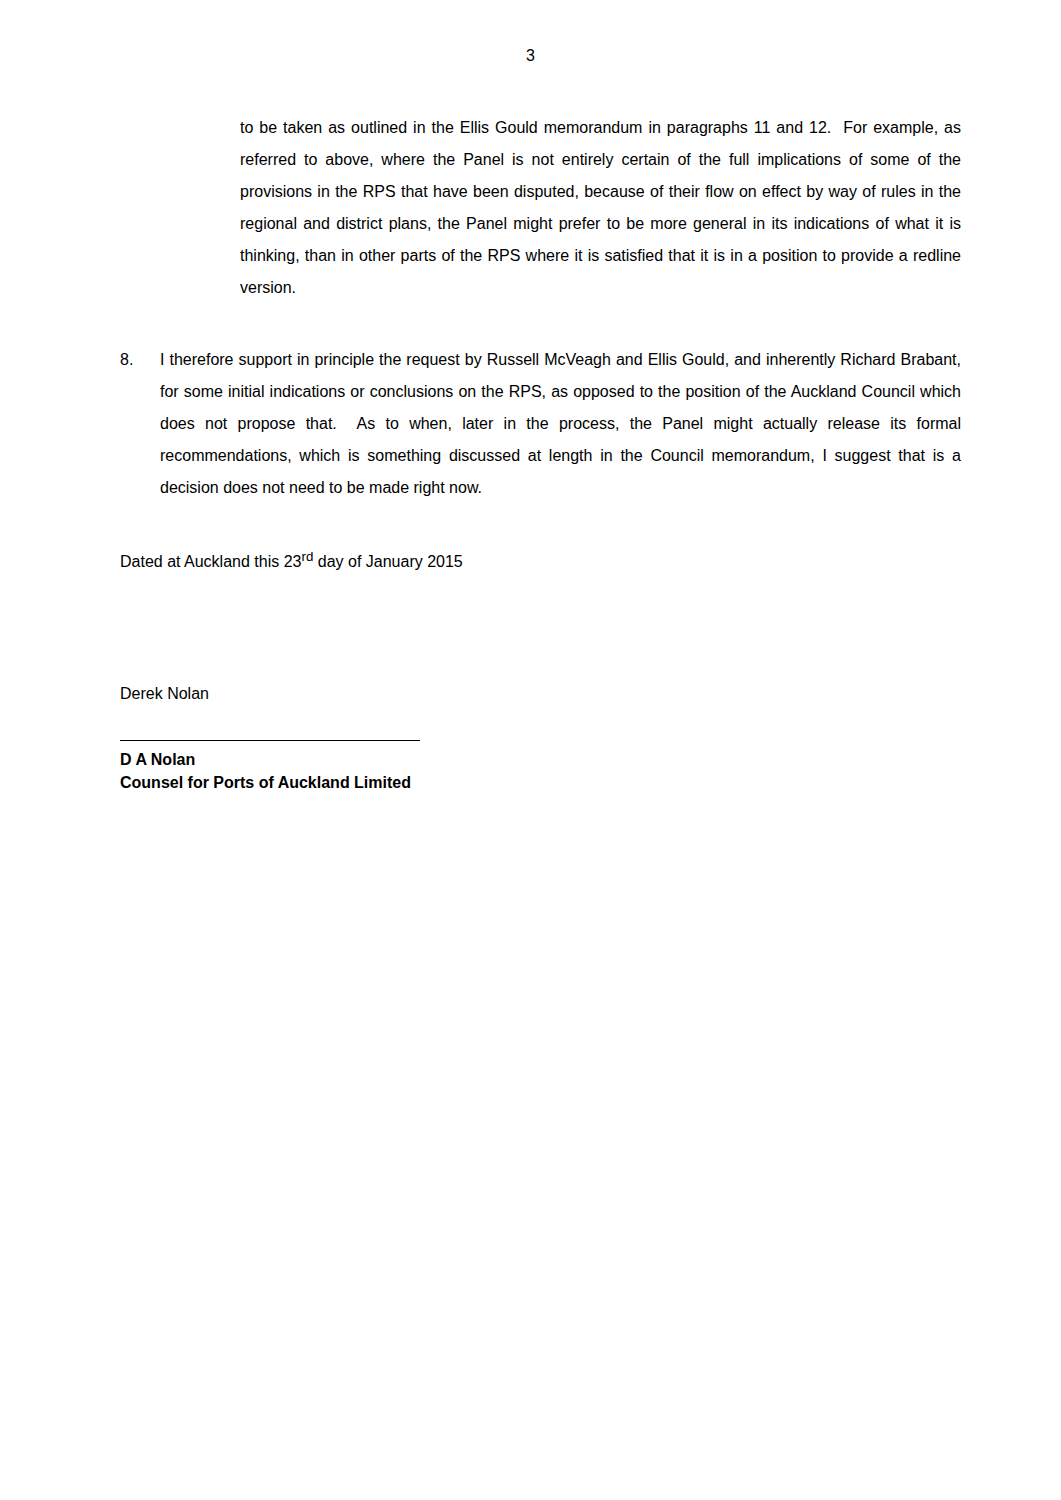3
to be taken as outlined in the Ellis Gould memorandum in paragraphs 11 and 12. For example, as referred to above, where the Panel is not entirely certain of the full implications of some of the provisions in the RPS that have been disputed, because of their flow on effect by way of rules in the regional and district plans, the Panel might prefer to be more general in its indications of what it is thinking, than in other parts of the RPS where it is satisfied that it is in a position to provide a redline version.
8.
I therefore support in principle the request by Russell McVeagh and Ellis Gould, and inherently Richard Brabant, for some initial indications or conclusions on the RPS, as opposed to the position of the Auckland Council which does not propose that. As to when, later in the process, the Panel might actually release its formal recommendations, which is something discussed at length in the Council memorandum, I suggest that is a decision does not need to be made right now.
Dated at Auckland this 23rd day of January 2015
Derek Nolan
D A Nolan
Counsel for Ports of Auckland Limited